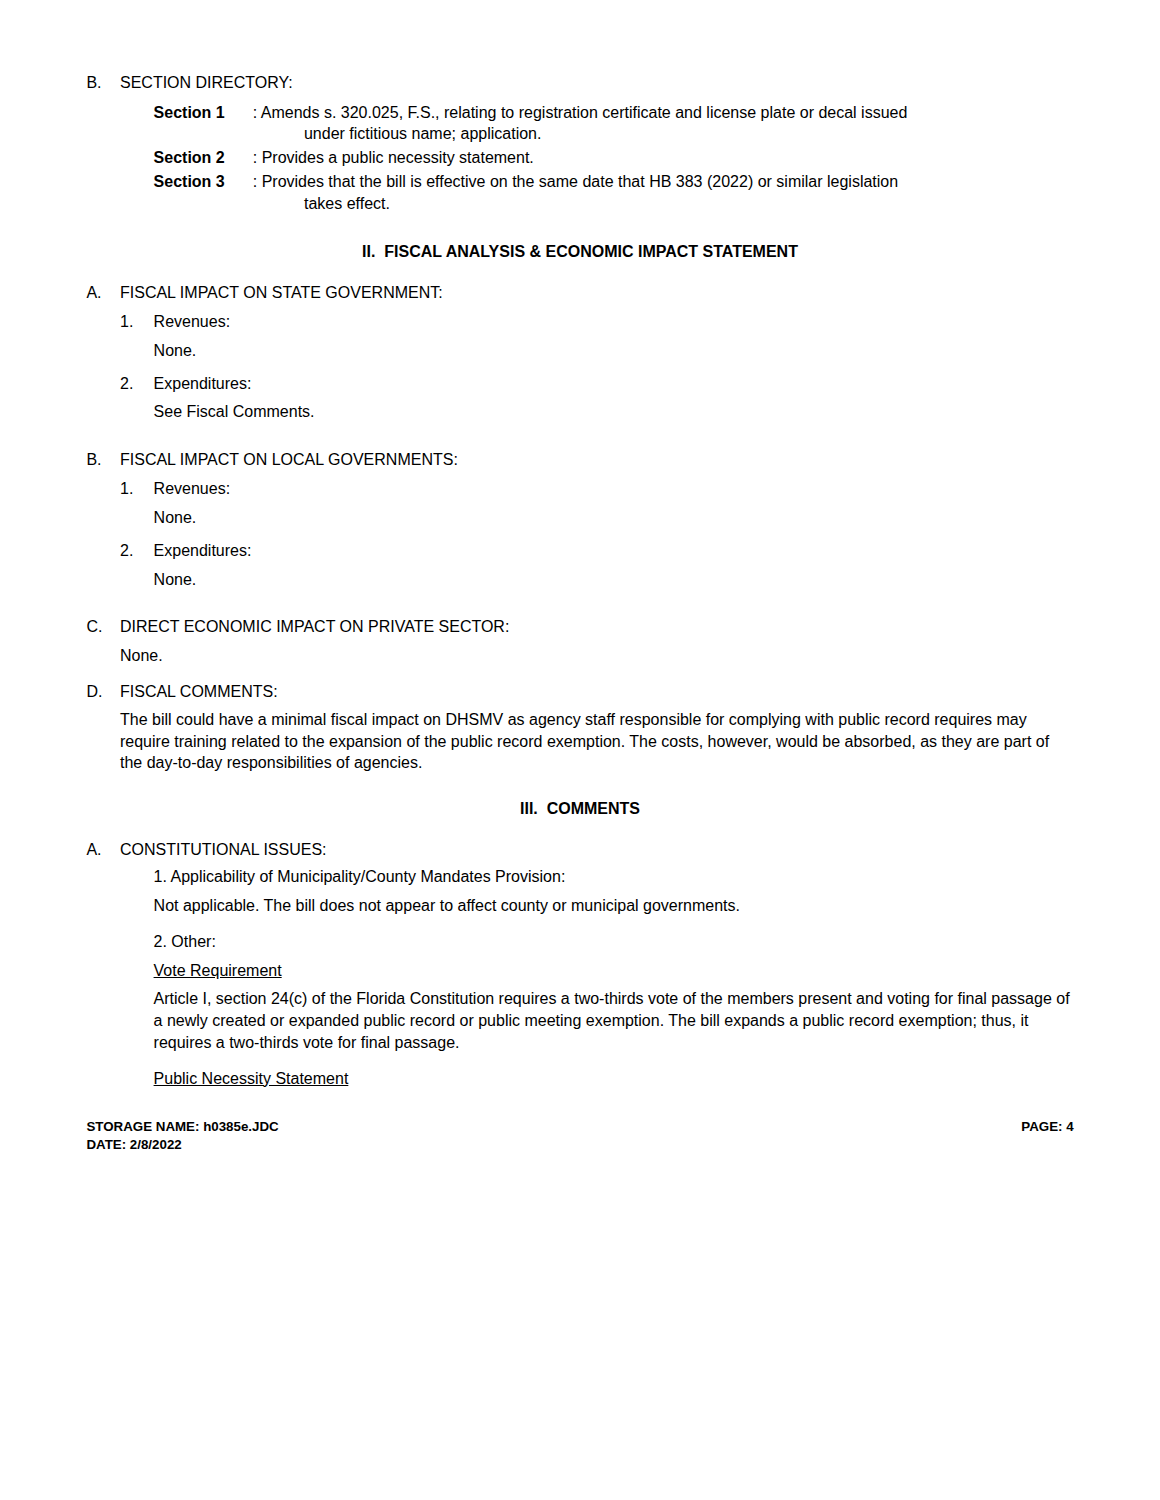B. SECTION DIRECTORY:
Section 1 : Amends s. 320.025, F.S., relating to registration certificate and license plate or decal issued under fictitious name; application.
Section 2 : Provides a public necessity statement.
Section 3 : Provides that the bill is effective on the same date that HB 383 (2022) or similar legislation takes effect.
II. FISCAL ANALYSIS & ECONOMIC IMPACT STATEMENT
A. FISCAL IMPACT ON STATE GOVERNMENT:
1. Revenues:
None.
2. Expenditures:
See Fiscal Comments.
B. FISCAL IMPACT ON LOCAL GOVERNMENTS:
1. Revenues:
None.
2. Expenditures:
None.
C. DIRECT ECONOMIC IMPACT ON PRIVATE SECTOR:
None.
D. FISCAL COMMENTS:
The bill could have a minimal fiscal impact on DHSMV as agency staff responsible for complying with public record requires may require training related to the expansion of the public record exemption. The costs, however, would be absorbed, as they are part of the day-to-day responsibilities of agencies.
III. COMMENTS
A. CONSTITUTIONAL ISSUES:
1. Applicability of Municipality/County Mandates Provision:
Not applicable. The bill does not appear to affect county or municipal governments.
2. Other:
Vote Requirement
Article I, section 24(c) of the Florida Constitution requires a two-thirds vote of the members present and voting for final passage of a newly created or expanded public record or public meeting exemption. The bill expands a public record exemption; thus, it requires a two-thirds vote for final passage.
Public Necessity Statement
STORAGE NAME: h0385e.JDC
DATE: 2/8/2022
PAGE: 4